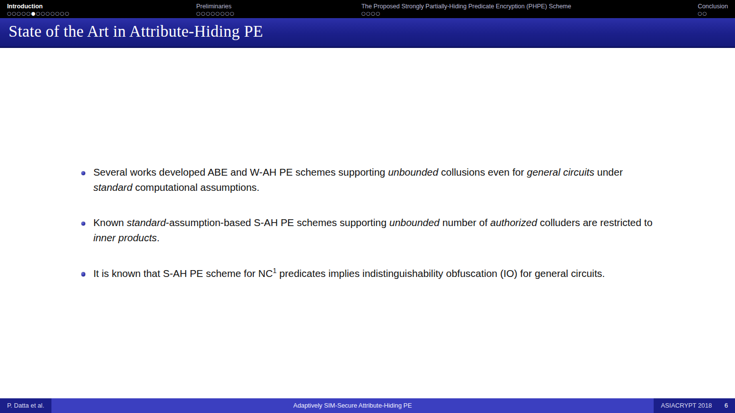Introduction ○○○○○●○○○○○○○
Preliminaries ○○○○○○○○
The Proposed Strongly Partially-Hiding Predicate Encryption (PHPE) Scheme ○○○○
Conclusion ○○
State of the Art in Attribute-Hiding PE
Several works developed ABE and W-AH PE schemes supporting unbounded collusions even for general circuits under standard computational assumptions.
Known standard-assumption-based S-AH PE schemes supporting unbounded number of authorized colluders are restricted to inner products.
It is known that S-AH PE scheme for NC1 predicates implies indistinguishability obfuscation (IO) for general circuits.
P. Datta et al.
Adaptively SIM-Secure Attribute-Hiding PE
ASIACRYPT 20186